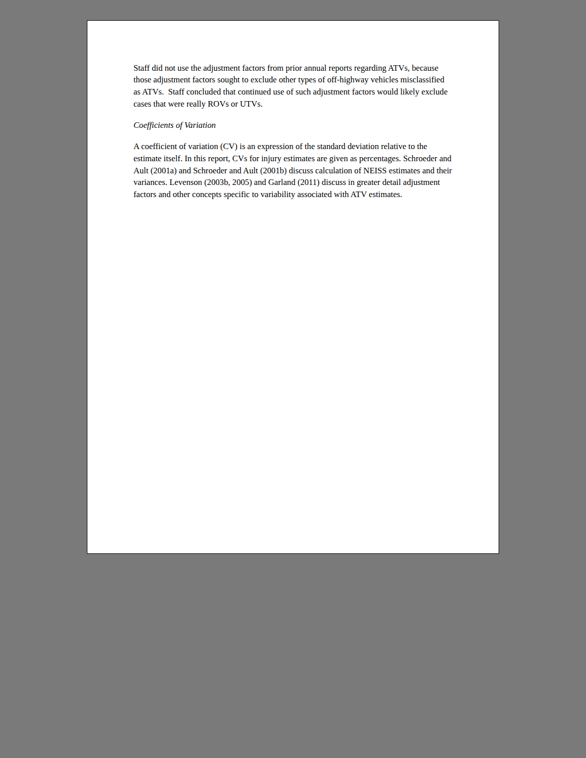Staff did not use the adjustment factors from prior annual reports regarding ATVs, because those adjustment factors sought to exclude other types of off-highway vehicles misclassified as ATVs. Staff concluded that continued use of such adjustment factors would likely exclude cases that were really ROVs or UTVs.
Coefficients of Variation
A coefficient of variation (CV) is an expression of the standard deviation relative to the estimate itself. In this report, CVs for injury estimates are given as percentages. Schroeder and Ault (2001a) and Schroeder and Ault (2001b) discuss calculation of NEISS estimates and their variances. Levenson (2003b, 2005) and Garland (2011) discuss in greater detail adjustment factors and other concepts specific to variability associated with ATV estimates.